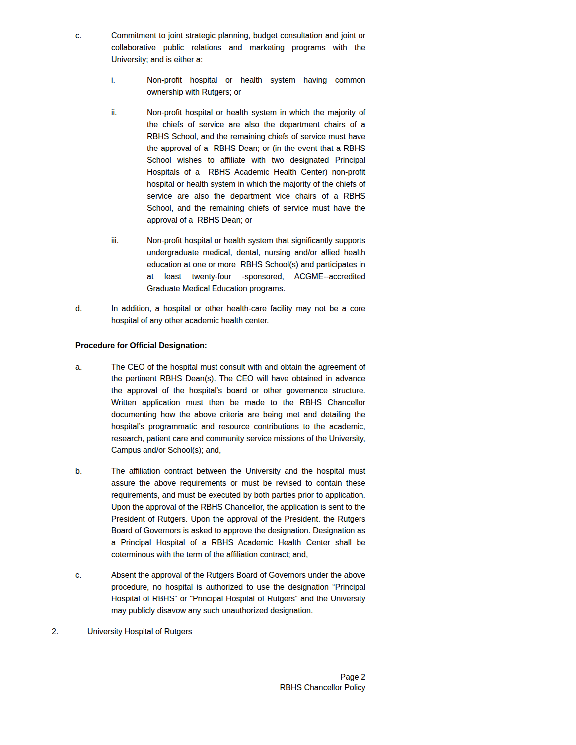c.
Commitment to joint strategic planning, budget consultation and joint or collaborative public relations and marketing programs with the University; and is either a:
i.
Non-profit hospital or health system having common ownership with Rutgers; or
ii.
Non-profit hospital or health system in which the majority of the chiefs of service are also the department chairs of a RBHS School, and the remaining chiefs of service must have the approval of a RBHS Dean; or (in the event that a RBHS School wishes to affiliate with two designated Principal Hospitals of a RBHS Academic Health Center) non-profit hospital or health system in which the majority of the chiefs of service are also the department vice chairs of a RBHS School, and the remaining chiefs of service must have the approval of a RBHS Dean; or
iii.
Non-profit hospital or health system that significantly supports undergraduate medical, dental, nursing and/or allied health education at one or more RBHS School(s) and participates in at least twenty-four -sponsored, ACGME--accredited Graduate Medical Education programs.
d.
In addition, a hospital or other health-care facility may not be a core hospital of any other academic health center.
Procedure for Official Designation:
a.
The CEO of the hospital must consult with and obtain the agreement of the pertinent RBHS Dean(s). The CEO will have obtained in advance the approval of the hospital’s board or other governance structure. Written application must then be made to the RBHS Chancellor documenting how the above criteria are being met and detailing the hospital’s programmatic and resource contributions to the academic, research, patient care and community service missions of the University, Campus and/or School(s); and,
b.
The affiliation contract between the University and the hospital must assure the above requirements or must be revised to contain these requirements, and must be executed by both parties prior to application. Upon the approval of the RBHS Chancellor, the application is sent to the President of Rutgers. Upon the approval of the President, the Rutgers Board of Governors is asked to approve the designation. Designation as a Principal Hospital of a RBHS Academic Health Center shall be coterminous with the term of the affiliation contract; and,
c.
Absent the approval of the Rutgers Board of Governors under the above procedure, no hospital is authorized to use the designation “Principal Hospital of RBHS” or “Principal Hospital of Rutgers” and the University may publicly disavow any such unauthorized designation.
2.
University Hospital of Rutgers
Page 2
RBHS Chancellor Policy